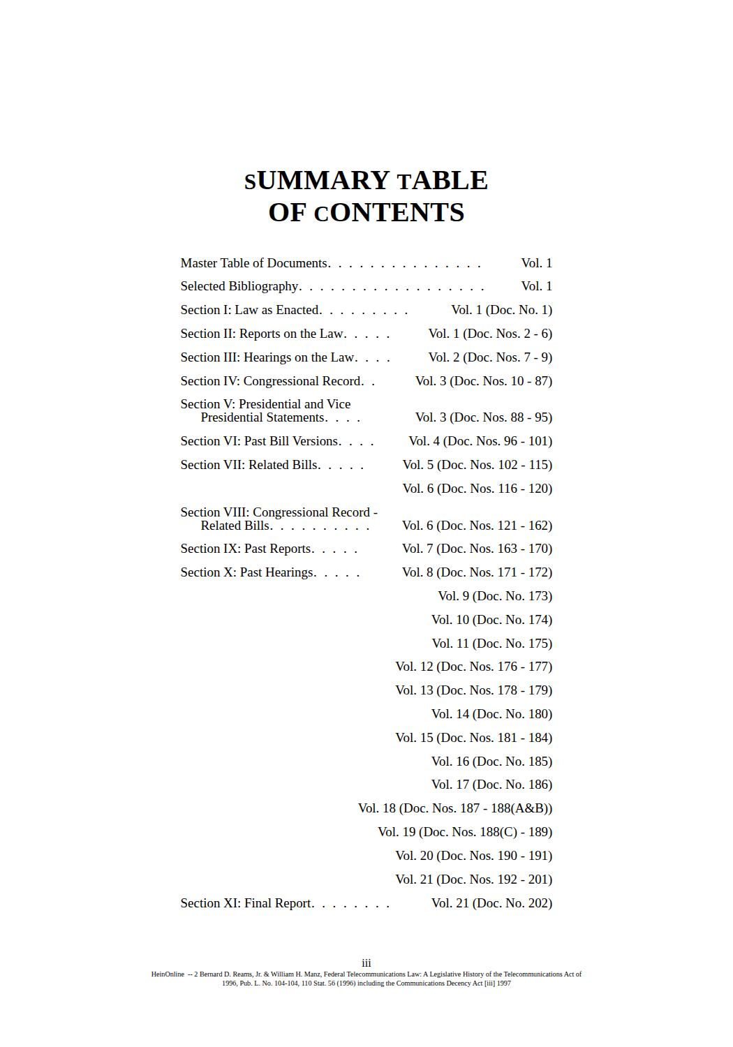SUMMARY TABLE
OF CONTENTS
Master Table of Documents . . . . . . . . . . . . . . . Vol. 1
Selected Bibliography . . . . . . . . . . . . . . . . . . Vol. 1
Section I: Law as Enacted . . . . . . . . . Vol. 1 (Doc. No. 1)
Section II: Reports on the Law . . . . . Vol. 1 (Doc. Nos. 2 - 6)
Section III: Hearings on the Law . . . . Vol. 2 (Doc. Nos. 7 - 9)
Section IV: Congressional Record . . Vol. 3 (Doc. Nos. 10 - 87)
Section V: Presidential and Vice Presidential Statements . . . . Vol. 3 (Doc. Nos. 88 - 95)
Section VI: Past Bill Versions . . . . Vol. 4 (Doc. Nos. 96 - 101)
Section VII: Related Bills . . . . . Vol. 5 (Doc. Nos. 102 - 115)
Vol. 6 (Doc. Nos. 116 - 120)
Section VIII: Congressional Record - Related Bills . . . . . . . . . . Vol. 6 (Doc. Nos. 121 - 162)
Section IX: Past Reports . . . . . Vol. 7 (Doc. Nos. 163 - 170)
Section X: Past Hearings . . . . . Vol. 8 (Doc. Nos. 171 - 172)
Vol. 9 (Doc. No. 173)
Vol. 10 (Doc. No. 174)
Vol. 11 (Doc. No. 175)
Vol. 12 (Doc. Nos. 176 - 177)
Vol. 13 (Doc. Nos. 178 - 179)
Vol. 14 (Doc. No. 180)
Vol. 15 (Doc. Nos. 181 - 184)
Vol. 16 (Doc. No. 185)
Vol. 17 (Doc. No. 186)
Vol. 18 (Doc. Nos. 187 - 188(A&B))
Vol. 19 (Doc. Nos. 188(C) - 189)
Vol. 20 (Doc. Nos. 190 - 191)
Vol. 21 (Doc. Nos. 192 - 201)
Section XI: Final Report . . . . . . . . Vol. 21 (Doc. No. 202)
iii
HeinOnline -- 2 Bernard D. Reams, Jr. & William H. Manz, Federal Telecommunications Law: A Legislative History of the Telecommunications Act of
1996, Pub. L. No. 104-104, 110 Stat. 56 (1996) including the Communications Decency Act [iii] 1997